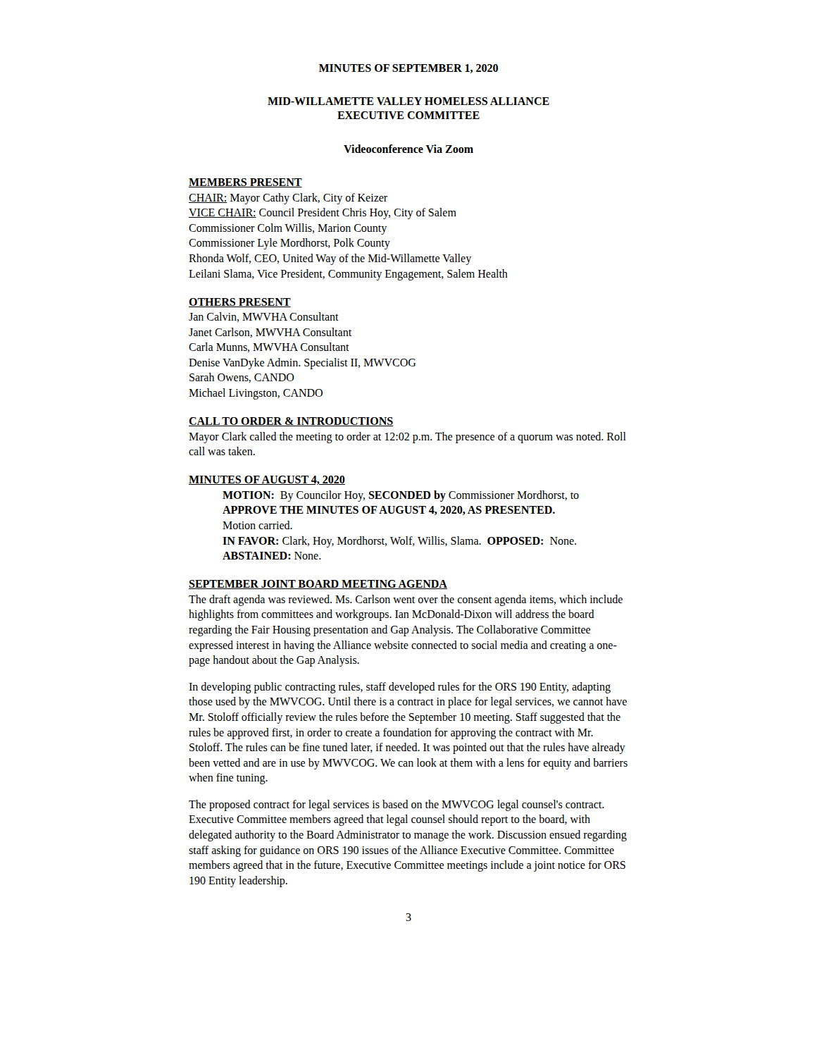Minutes of September 1, 2020
Mid-Willamette Valley Homeless Alliance
Executive Committee
Videoconference Via Zoom
Members Present
CHAIR: Mayor Cathy Clark, City of Keizer
VICE CHAIR: Council President Chris Hoy, City of Salem
Commissioner Colm Willis, Marion County
Commissioner Lyle Mordhorst, Polk County
Rhonda Wolf, CEO, United Way of the Mid-Willamette Valley
Leilani Slama, Vice President, Community Engagement, Salem Health
Others Present
Jan Calvin, MWVHA Consultant
Janet Carlson, MWVHA Consultant
Carla Munns, MWVHA Consultant
Denise VanDyke Admin. Specialist II, MWVCOG
Sarah Owens, CANDO
Michael Livingston, CANDO
Call to Order & Introductions
Mayor Clark called the meeting to order at 12:02 p.m. The presence of a quorum was noted. Roll call was taken.
Minutes of August 4, 2020
MOTION: By Councilor Hoy, SECONDED by Commissioner Mordhorst, to APPROVE THE MINUTES OF AUGUST 4, 2020, AS PRESENTED.
Motion carried.
IN FAVOR: Clark, Hoy, Mordhorst, Wolf, Willis, Slama. OPPOSED: None. ABSTAINED: None.
September Joint Board Meeting Agenda
The draft agenda was reviewed. Ms. Carlson went over the consent agenda items, which include highlights from committees and workgroups. Ian McDonald-Dixon will address the board regarding the Fair Housing presentation and Gap Analysis. The Collaborative Committee expressed interest in having the Alliance website connected to social media and creating a one-page handout about the Gap Analysis.
In developing public contracting rules, staff developed rules for the ORS 190 Entity, adapting those used by the MWVCOG. Until there is a contract in place for legal services, we cannot have Mr. Stoloff officially review the rules before the September 10 meeting. Staff suggested that the rules be approved first, in order to create a foundation for approving the contract with Mr. Stoloff. The rules can be fine tuned later, if needed. It was pointed out that the rules have already been vetted and are in use by MWVCOG. We can look at them with a lens for equity and barriers when fine tuning.
The proposed contract for legal services is based on the MWVCOG legal counsel's contract. Executive Committee members agreed that legal counsel should report to the board, with delegated authority to the Board Administrator to manage the work. Discussion ensued regarding staff asking for guidance on ORS 190 issues of the Alliance Executive Committee. Committee members agreed that in the future, Executive Committee meetings include a joint notice for ORS 190 Entity leadership.
3